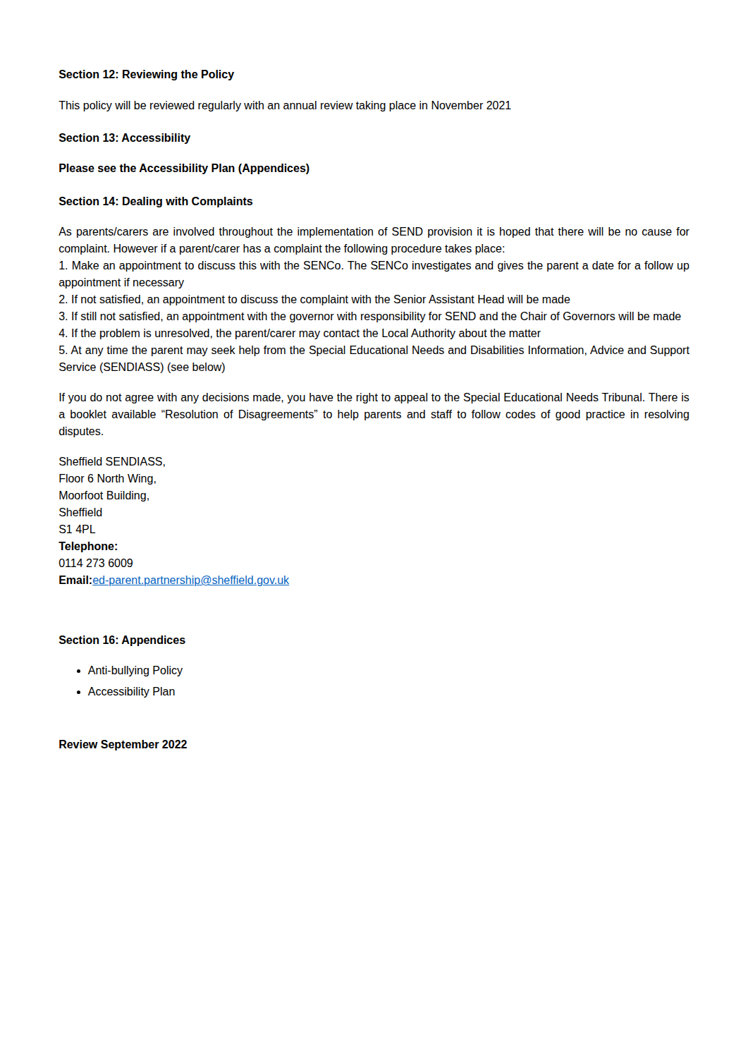Section 12: Reviewing the Policy
This policy will be reviewed regularly with an annual review taking place in November 2021
Section 13: Accessibility
Please see the Accessibility Plan (Appendices)
Section 14: Dealing with Complaints
As parents/carers are involved throughout the implementation of SEND provision it is hoped that there will be no cause for complaint. However if a parent/carer has a complaint the following procedure takes place:
1. Make an appointment to discuss this with the SENCo. The SENCo investigates and gives the parent a date for a follow up appointment if necessary
2. If not satisfied, an appointment to discuss the complaint with the Senior Assistant Head will be made
3. If still not satisfied, an appointment with the governor with responsibility for SEND and the Chair of Governors will be made
4. If the problem is unresolved, the parent/carer may contact the Local Authority about the matter
5. At any time the parent may seek help from the Special Educational Needs and Disabilities Information, Advice and Support Service (SENDIASS) (see below)
If you do not agree with any decisions made, you have the right to appeal to the Special Educational Needs Tribunal. There is a booklet available “Resolution of Disagreements” to help parents and staff to follow codes of good practice in resolving disputes.
Sheffield SENDIASS,
Floor 6 North Wing,
Moorfoot Building,
Sheffield
S1 4PL
Telephone:
0114 273 6009
Email: ed-parent.partnership@sheffield.gov.uk
Section 16: Appendices
Anti-bullying Policy
Accessibility Plan
Review September 2022